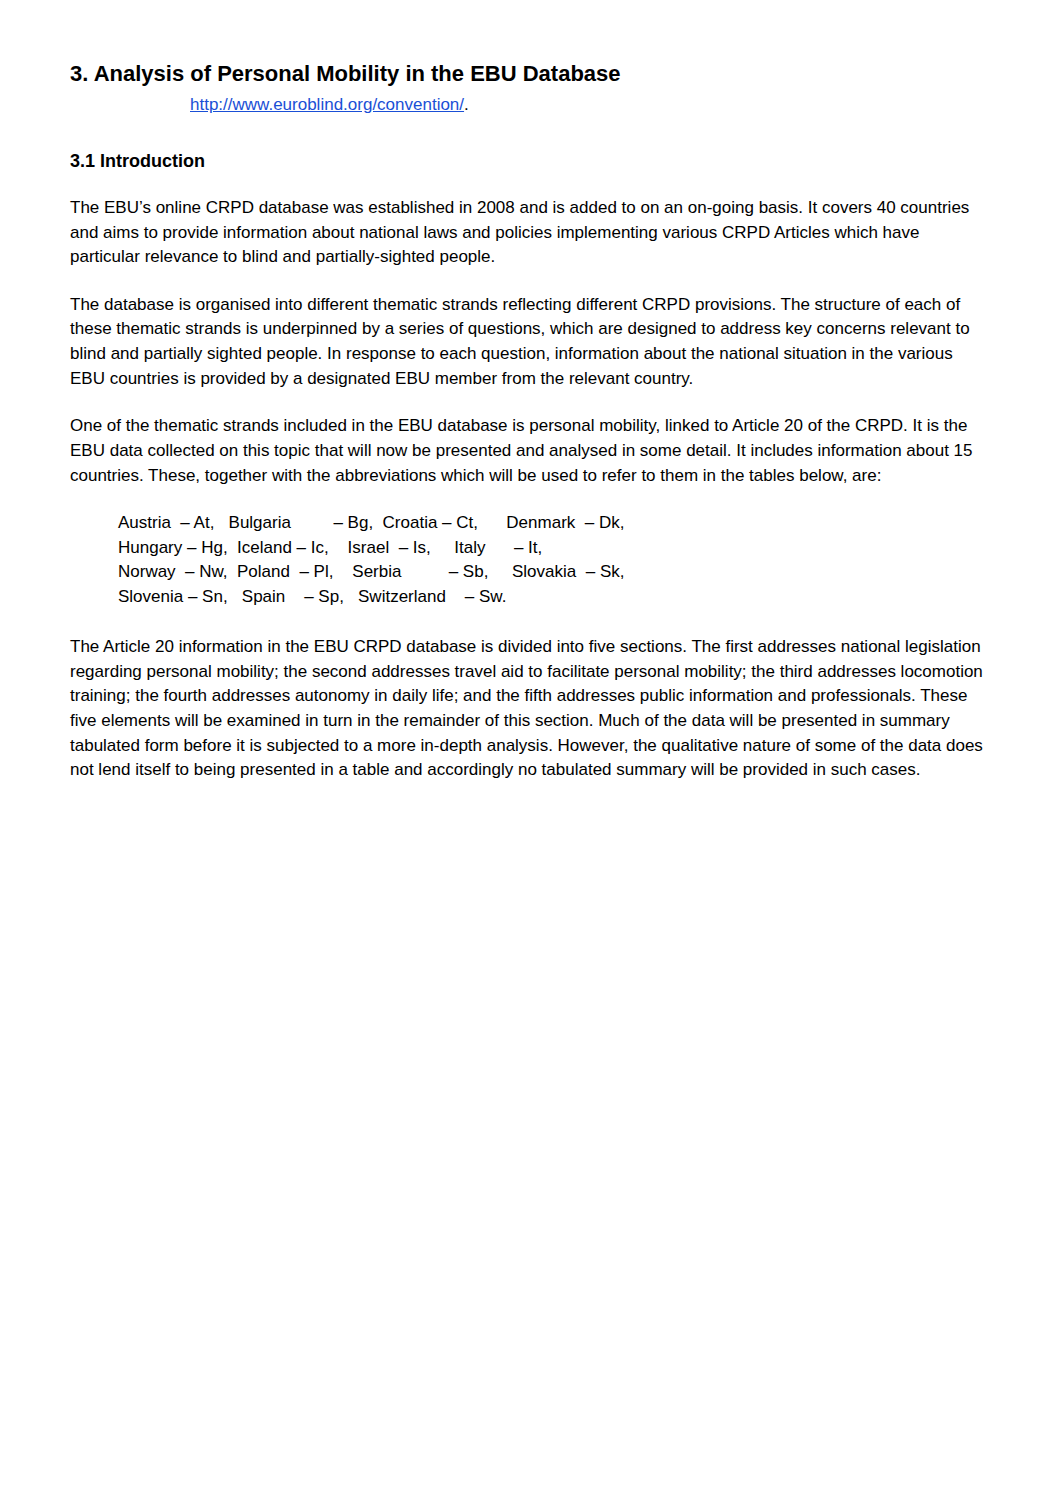3. Analysis of Personal Mobility in the EBU Database
http://www.euroblind.org/convention/.
3.1 Introduction
The EBU’s online CRPD database was established in 2008 and is added to on an on-going basis. It covers 40 countries and aims to provide information about national laws and policies implementing various CRPD Articles which have particular relevance to blind and partially-sighted people.
The database is organised into different thematic strands reflecting different CRPD provisions. The structure of each of these thematic strands is underpinned by a series of questions, which are designed to address key concerns relevant to blind and partially sighted people. In response to each question, information about the national situation in the various EBU countries is provided by a designated EBU member from the relevant country.
One of the thematic strands included in the EBU database is personal mobility, linked to Article 20 of the CRPD. It is the EBU data collected on this topic that will now be presented and analysed in some detail. It includes information about 15 countries. These, together with the abbreviations which will be used to refer to them in the tables below, are:
Austria – At, Bulgaria – Bg, Croatia – Ct, Denmark – Dk,
Hungary – Hg, Iceland – Ic, Israel – Is, Italy – It,
Norway – Nw, Poland – Pl, Serbia – Sb, Slovakia – Sk,
Slovenia – Sn, Spain – Sp, Switzerland – Sw.
The Article 20 information in the EBU CRPD database is divided into five sections. The first addresses national legislation regarding personal mobility; the second addresses travel aid to facilitate personal mobility; the third addresses locomotion training; the fourth addresses autonomy in daily life; and the fifth addresses public information and professionals. These five elements will be examined in turn in the remainder of this section. Much of the data will be presented in summary tabulated form before it is subjected to a more in-depth analysis. However, the qualitative nature of some of the data does not lend itself to being presented in a table and accordingly no tabulated summary will be provided in such cases.